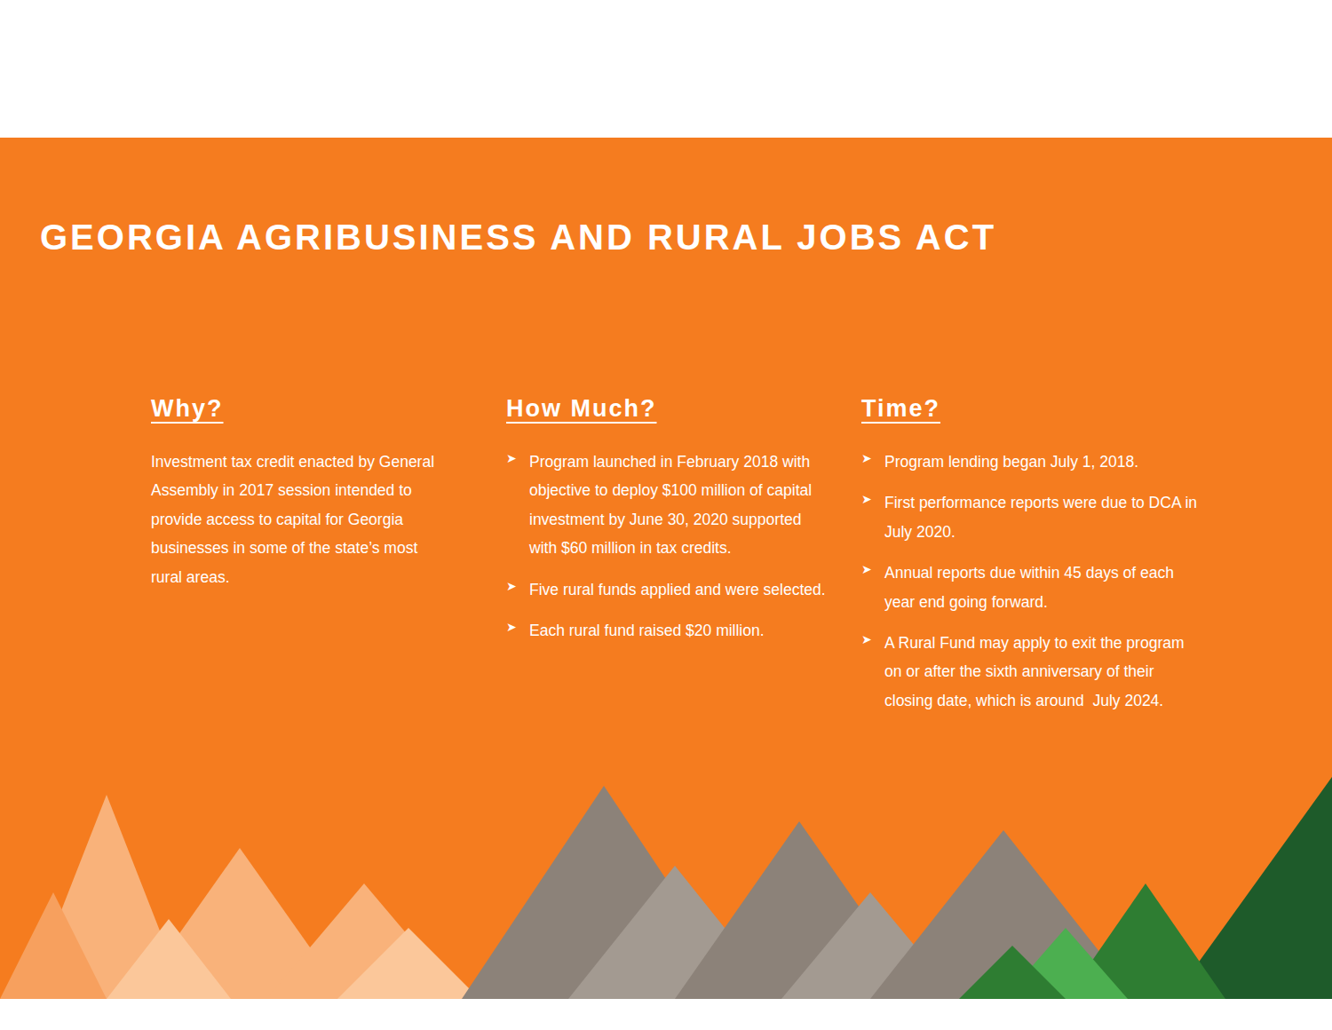GEORGIA AGRIBUSINESS AND RURAL JOBS ACT
Why?
Investment tax credit enacted by General Assembly in 2017 session intended to provide access to capital for Georgia businesses in some of the state’s most rural areas.
How Much?
Program launched in February 2018 with objective to deploy $100 million of capital investment by June 30, 2020 supported with $60 million in tax credits.
Five rural funds applied and were selected.
Each rural fund raised $20 million.
Time?
Program lending began July 1, 2018.
First performance reports were due to DCA in July 2020.
Annual reports due within 45 days of each year end going forward.
A Rural Fund may apply to exit the program on or after the sixth anniversary of their closing date, which is around July 2024.